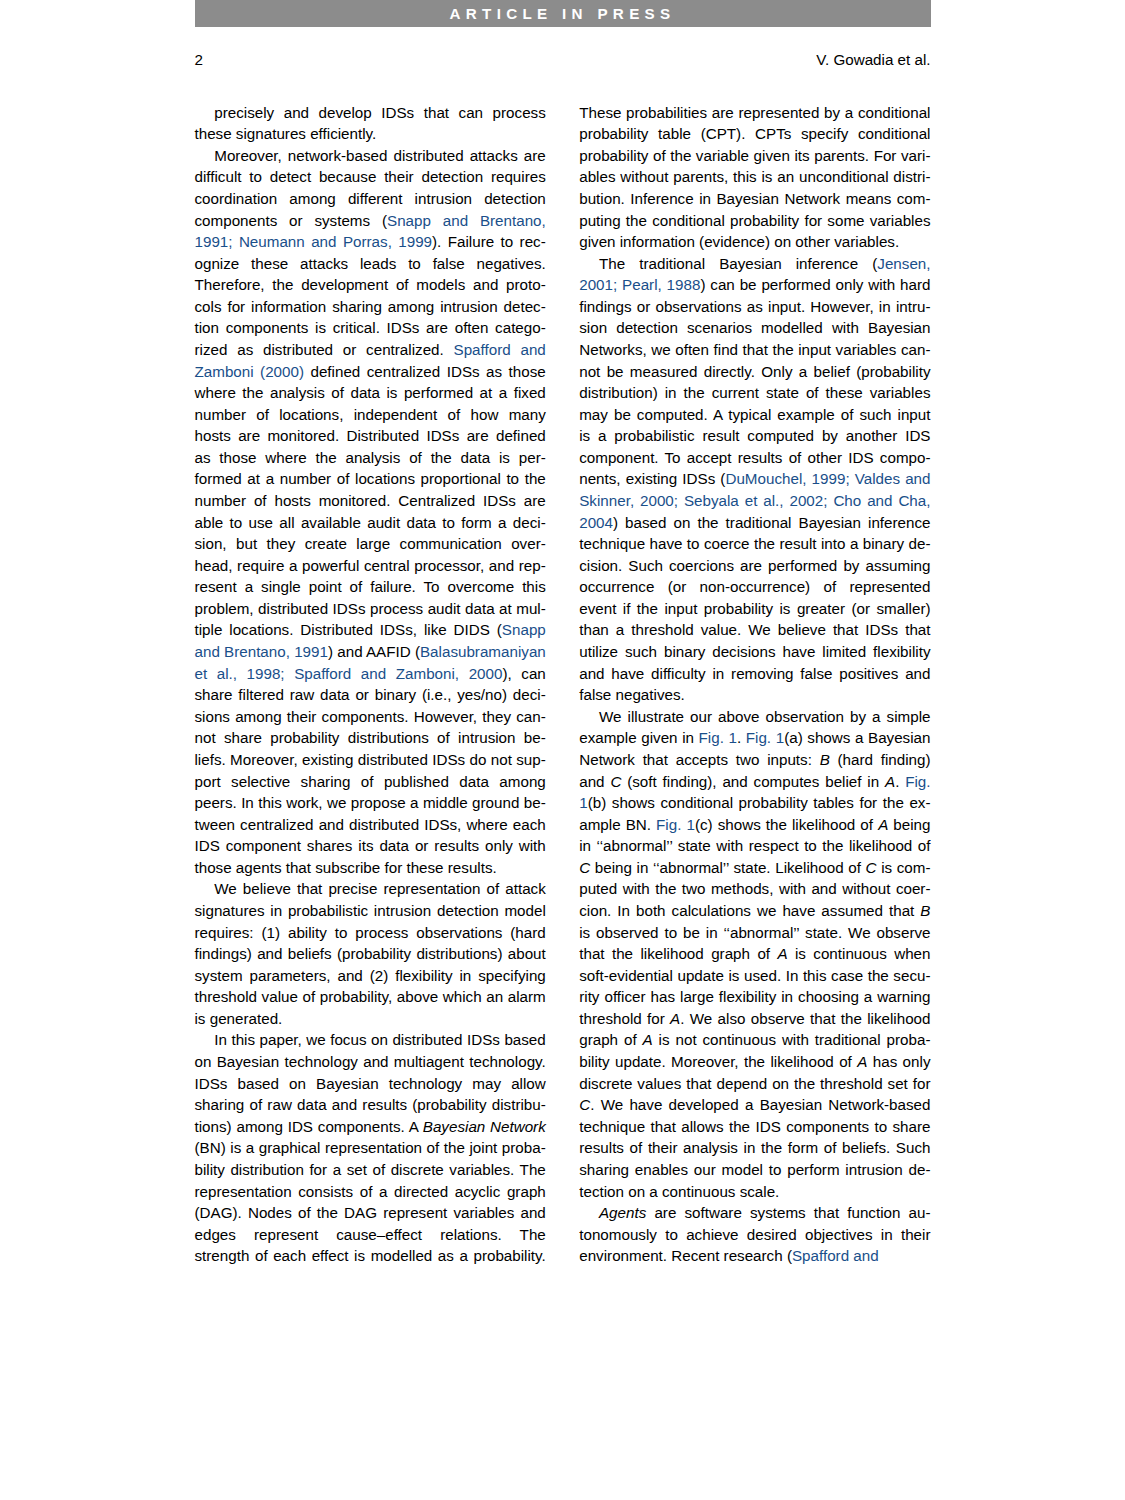Article in Press
2 V. Gowadia et al.
precisely and develop IDSs that can process these signatures efficiently.
Moreover, network-based distributed attacks are difficult to detect because their detection requires coordination among different intrusion detection components or systems (Snapp and Brentano, 1991; Neumann and Porras, 1999). Failure to recognize these attacks leads to false negatives. Therefore, the development of models and protocols for information sharing among intrusion detection components is critical. IDSs are often categorized as distributed or centralized. Spafford and Zamboni (2000) defined centralized IDSs as those where the analysis of data is performed at a fixed number of locations, independent of how many hosts are monitored. Distributed IDSs are defined as those where the analysis of the data is performed at a number of locations proportional to the number of hosts monitored. Centralized IDSs are able to use all available audit data to form a decision, but they create large communication overhead, require a powerful central processor, and represent a single point of failure. To overcome this problem, distributed IDSs process audit data at multiple locations. Distributed IDSs, like DIDS (Snapp and Brentano, 1991) and AAFID (Balasubramaniyan et al., 1998; Spafford and Zamboni, 2000), can share filtered raw data or binary (i.e., yes/no) decisions among their components. However, they cannot share probability distributions of intrusion beliefs. Moreover, existing distributed IDSs do not support selective sharing of published data among peers. In this work, we propose a middle ground between centralized and distributed IDSs, where each IDS component shares its data or results only with those agents that subscribe for these results.
We believe that precise representation of attack signatures in probabilistic intrusion detection model requires: (1) ability to process observations (hard findings) and beliefs (probability distributions) about system parameters, and (2) flexibility in specifying threshold value of probability, above which an alarm is generated.
In this paper, we focus on distributed IDSs based on Bayesian technology and multiagent technology. IDSs based on Bayesian technology may allow sharing of raw data and results (probability distributions) among IDS components. A Bayesian Network (BN) is a graphical representation of the joint probability distribution for a set of discrete variables. The representation consists of a directed acyclic graph (DAG). Nodes of the DAG represent variables and edges represent cause–effect relations. The strength of each effect is modelled as a probability. These probabilities are represented by a conditional probability table (CPT). CPTs specify conditional probability of the variable given its parents. For variables without parents, this is an unconditional distribution. Inference in Bayesian Network means computing the conditional probability for some variables given information (evidence) on other variables.
The traditional Bayesian inference (Jensen, 2001; Pearl, 1988) can be performed only with hard findings or observations as input. However, in intrusion detection scenarios modelled with Bayesian Networks, we often find that the input variables cannot be measured directly. Only a belief (probability distribution) in the current state of these variables may be computed. A typical example of such input is a probabilistic result computed by another IDS component. To accept results of other IDS components, existing IDSs (DuMouchel, 1999; Valdes and Skinner, 2000; Sebyala et al., 2002; Cho and Cha, 2004) based on the traditional Bayesian inference technique have to coerce the result into a binary decision. Such coercions are performed by assuming occurrence (or non-occurrence) of represented event if the input probability is greater (or smaller) than a threshold value. We believe that IDSs that utilize such binary decisions have limited flexibility and have difficulty in removing false positives and false negatives.
We illustrate our above observation by a simple example given in Fig. 1. Fig. 1(a) shows a Bayesian Network that accepts two inputs: B (hard finding) and C (soft finding), and computes belief in A. Fig. 1(b) shows conditional probability tables for the example BN. Fig. 1(c) shows the likelihood of A being in ‘‘abnormal’’ state with respect to the likelihood of C being in ‘‘abnormal’’ state. Likelihood of C is computed with the two methods, with and without coercion. In both calculations we have assumed that B is observed to be in ‘‘abnormal’’ state. We observe that the likelihood graph of A is continuous when soft-evidential update is used. In this case the security officer has large flexibility in choosing a warning threshold for A. We also observe that the likelihood graph of A is not continuous with traditional probability update. Moreover, the likelihood of A has only discrete values that depend on the threshold set for C. We have developed a Bayesian Network-based technique that allows the IDS components to share results of their analysis in the form of beliefs. Such sharing enables our model to perform intrusion detection on a continuous scale.
Agents are software systems that function autonomously to achieve desired objectives in their environment. Recent research (Spafford and